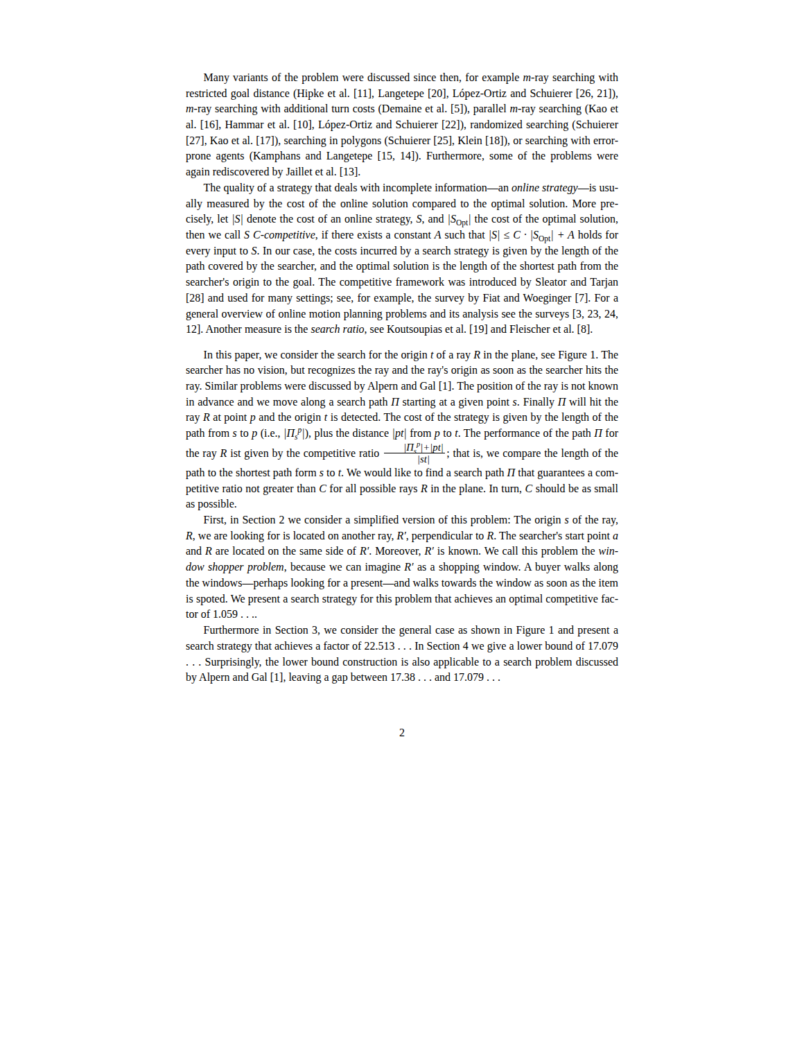Many variants of the problem were discussed since then, for example m-ray searching with restricted goal distance (Hipke et al. [11], Langetepe [20], López-Ortiz and Schuierer [26, 21]), m-ray searching with additional turn costs (Demaine et al. [5]), parallel m-ray searching (Kao et al. [16], Hammar et al. [10], López-Ortiz and Schuierer [22]), randomized searching (Schuierer [27], Kao et al. [17]), searching in polygons (Schuierer [25], Klein [18]), or searching with error-prone agents (Kamphans and Langetepe [15, 14]). Furthermore, some of the problems were again rediscovered by Jaillet et al. [13].
The quality of a strategy that deals with incomplete information—an online strategy—is usually measured by the cost of the online solution compared to the optimal solution. More precisely, let |S| denote the cost of an online strategy, S, and |SOpt| the cost of the optimal solution, then we call S C-competitive, if there exists a constant A such that |S| ≤ C · |SOpt| + A holds for every input to S. In our case, the costs incurred by a search strategy is given by the length of the path covered by the searcher, and the optimal solution is the length of the shortest path from the searcher's origin to the goal. The competitive framework was introduced by Sleator and Tarjan [28] and used for many settings; see, for example, the survey by Fiat and Woeginger [7]. For a general overview of online motion planning problems and its analysis see the surveys [3, 23, 24, 12]. Another measure is the search ratio, see Koutsoupias et al. [19] and Fleischer et al. [8].
In this paper, we consider the search for the origin t of a ray R in the plane, see Figure 1. The searcher has no vision, but recognizes the ray and the ray's origin as soon as the searcher hits the ray. Similar problems were discussed by Alpern and Gal [1]. The position of the ray is not known in advance and we move along a search path Π starting at a given point s. Finally Π will hit the ray R at point p and the origin t is detected. The cost of the strategy is given by the length of the path from s to p (i.e., |Πsp|), plus the distance |pt| from p to t. The performance of the path Π for the ray R ist given by the competitive ratio |Πsp|+|pt||st|; that is, we compare the length of the path to the shortest path form s to t. We would like to find a search path Π that guarantees a competitive ratio not greater than C for all possible rays R in the plane. In turn, C should be as small as possible.
First, in Section 2 we consider a simplified version of this problem: The origin s of the ray, R, we are looking for is located on another ray, R′, perpendicular to R. The searcher's start point a and R are located on the same side of R′. Moreover, R′ is known. We call this problem the window shopper problem, because we can imagine R′ as a shopping window. A buyer walks along the windows—perhaps looking for a present—and walks towards the window as soon as the item is spoted. We present a search strategy for this problem that achieves an optimal competitive factor of 1.059 . . ..
Furthermore in Section 3, we consider the general case as shown in Figure 1 and present a search strategy that achieves a factor of 22.513 . . . In Section 4 we give a lower bound of 17.079 . . . Surprisingly, the lower bound construction is also applicable to a search problem discussed by Alpern and Gal [1], leaving a gap between 17.38 . . . and 17.079 . . .
2